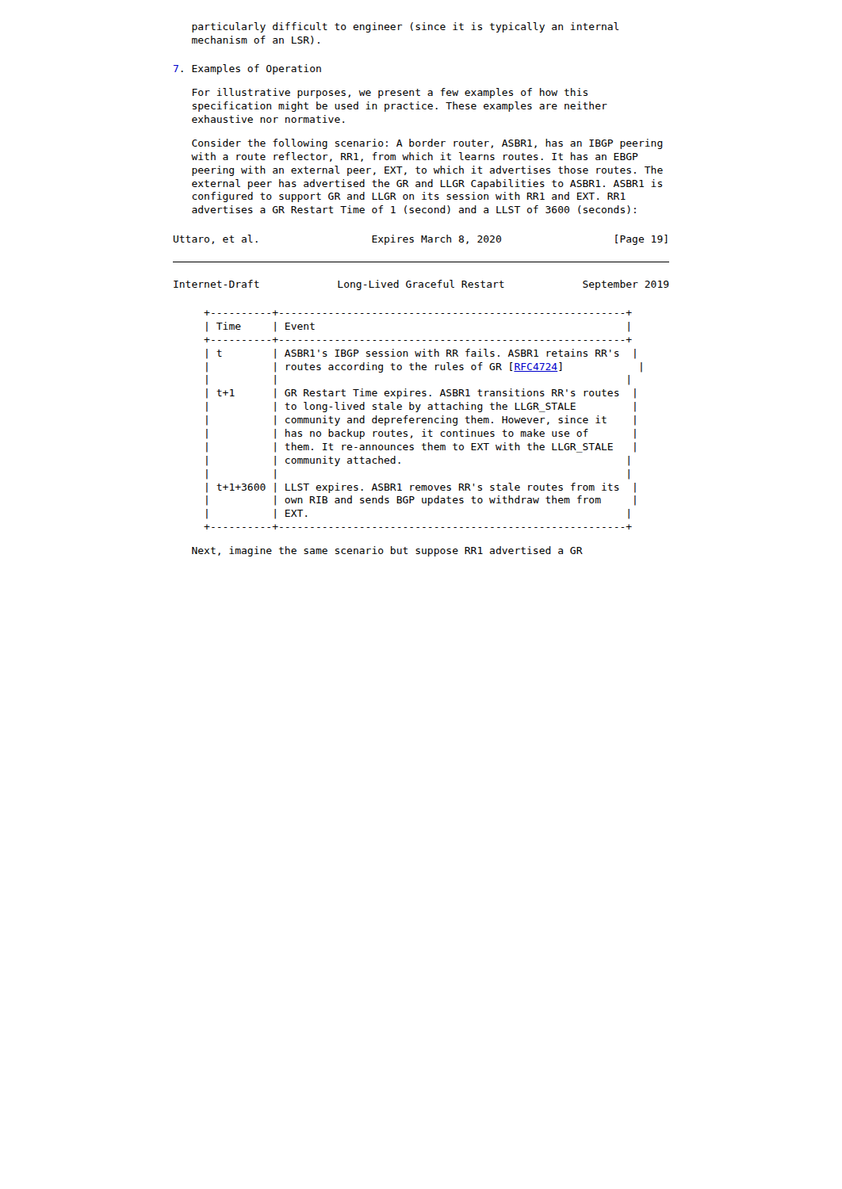particularly difficult to engineer (since it is typically an internal mechanism of an LSR).
7. Examples of Operation
For illustrative purposes, we present a few examples of how this specification might be used in practice. These examples are neither exhaustive nor normative.
Consider the following scenario: A border router, ASBR1, has an IBGP peering with a route reflector, RR1, from which it learns routes. It has an EBGP peering with an external peer, EXT, to which it advertises those routes. The external peer has advertised the GR and LLGR Capabilities to ASBR1. ASBR1 is configured to support GR and LLGR on its session with RR1 and EXT. RR1 advertises a GR Restart Time of 1 (second) and a LLST of 3600 (seconds):
Uttaro, et al. Expires March 8, 2020 [Page 19]
Internet-Draft Long-Lived Graceful Restart September 2019
     +----------+--------------------------------------------------------+
     | Time     | Event                                                  |
     +----------+--------------------------------------------------------+
     | t        | ASBR1's IBGP session with RR fails. ASBR1 retains RR's  |
     |          | routes according to the rules of GR [RFC4724]            |
     |          |                                                        |
     | t+1      | GR Restart Time expires. ASBR1 transitions RR's routes  |
     |          | to long-lived stale by attaching the LLGR_STALE         |
     |          | community and depreferencing them. However, since it    |
     |          | has no backup routes, it continues to make use of       |
     |          | them. It re-announces them to EXT with the LLGR_STALE   |
     |          | community attached.                                    |
     |          |                                                        |
     | t+1+3600 | LLST expires. ASBR1 removes RR's stale routes from its  |
     |          | own RIB and sends BGP updates to withdraw them from     |
     |          | EXT.                                                   |
     +----------+--------------------------------------------------------+
Next, imagine the same scenario but suppose RR1 advertised a GR